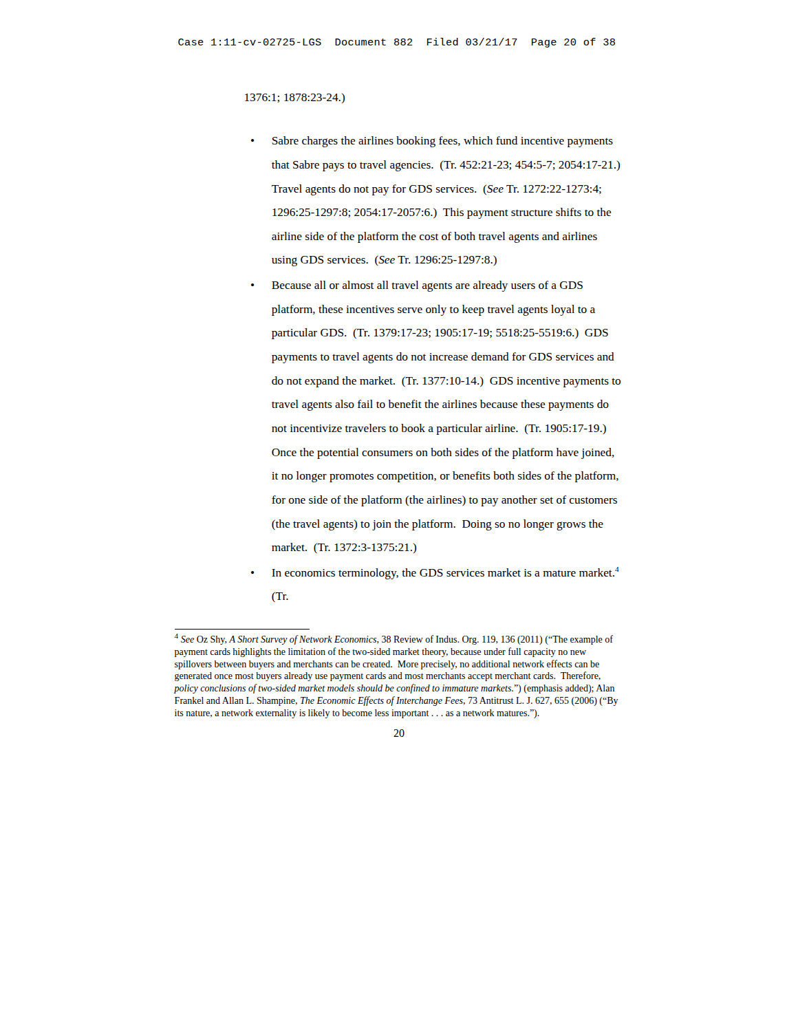Case 1:11-cv-02725-LGS Document 882 Filed 03/21/17 Page 20 of 38
1376:1; 1878:23-24.)
Sabre charges the airlines booking fees, which fund incentive payments that Sabre pays to travel agencies. (Tr. 452:21-23; 454:5-7; 2054:17-21.) Travel agents do not pay for GDS services. (See Tr. 1272:22-1273:4; 1296:25-1297:8; 2054:17-2057:6.) This payment structure shifts to the airline side of the platform the cost of both travel agents and airlines using GDS services. (See Tr. 1296:25-1297:8.)
Because all or almost all travel agents are already users of a GDS platform, these incentives serve only to keep travel agents loyal to a particular GDS. (Tr. 1379:17-23; 1905:17-19; 5518:25-5519:6.) GDS payments to travel agents do not increase demand for GDS services and do not expand the market. (Tr. 1377:10-14.) GDS incentive payments to travel agents also fail to benefit the airlines because these payments do not incentivize travelers to book a particular airline. (Tr. 1905:17-19.) Once the potential consumers on both sides of the platform have joined, it no longer promotes competition, or benefits both sides of the platform, for one side of the platform (the airlines) to pay another set of customers (the travel agents) to join the platform. Doing so no longer grows the market. (Tr. 1372:3-1375:21.)
In economics terminology, the GDS services market is a mature market.4 (Tr.
4 See Oz Shy, A Short Survey of Network Economics, 38 Review of Indus. Org. 119, 136 (2011) (“The example of payment cards highlights the limitation of the two-sided market theory, because under full capacity no new spillovers between buyers and merchants can be created. More precisely, no additional network effects can be generated once most buyers already use payment cards and most merchants accept merchant cards. Therefore, policy conclusions of two-sided market models should be confined to immature markets.”) (emphasis added); Alan Frankel and Allan L. Shampine, The Economic Effects of Interchange Fees, 73 Antitrust L. J. 627, 655 (2006) (“By its nature, a network externality is likely to become less important . . . as a network matures.”).
20